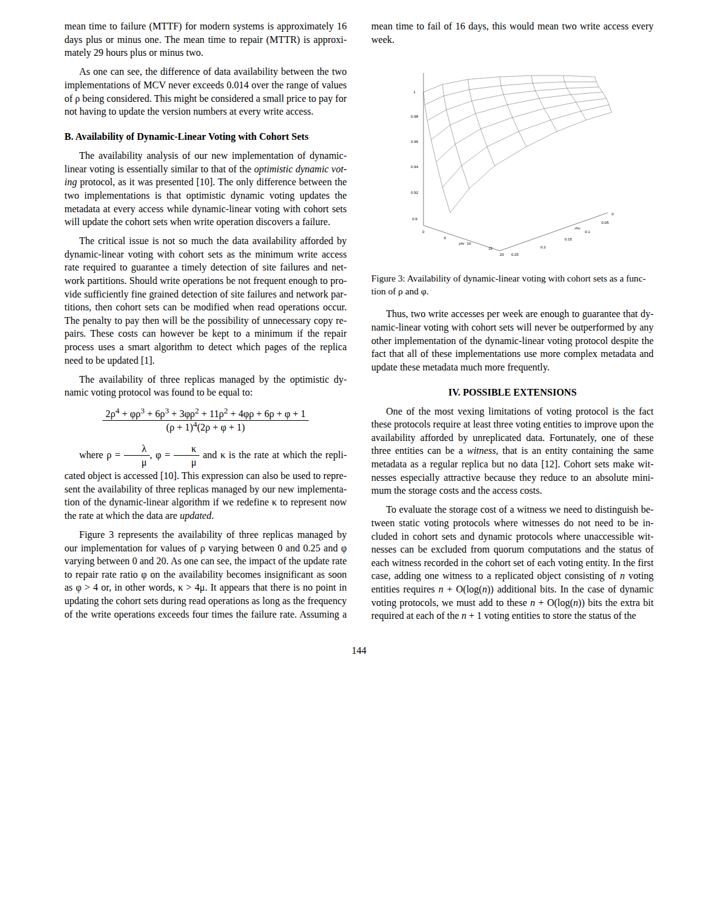mean time to failure (MTTF) for modern systems is approximately 16 days plus or minus one. The mean time to repair (MTTR) is approximately 29 hours plus or minus two.
As one can see, the difference of data availability between the two implementations of MCV never exceeds 0.014 over the range of values of ρ being considered. This might be considered a small price to pay for not having to update the version numbers at every write access.
B. Availability of Dynamic-Linear Voting with Cohort Sets
The availability analysis of our new implementation of dynamic-linear voting is essentially similar to that of the optimistic dynamic voting protocol, as it was presented [10]. The only difference between the two implementations is that optimistic dynamic voting updates the metadata at every access while dynamic-linear voting with cohort sets will update the cohort sets when write operation discovers a failure.
The critical issue is not so much the data availability afforded by dynamic-linear voting with cohort sets as the minimum write access rate required to guarantee a timely detection of site failures and network partitions. Should write operations be not frequent enough to provide sufficiently fine grained detection of site failures and network partitions, then cohort sets can be modified when read operations occur. The penalty to pay then will be the possibility of unnecessary copy repairs. These costs can however be kept to a minimum if the repair process uses a smart algorithm to detect which pages of the replica need to be updated [1].
The availability of three replicas managed by the optimistic dynamic voting protocol was found to be equal to:
2ρ4 + φρ3 + 6ρ3 + 3φρ2 + 11ρ2 + 4φρ + 6ρ + φ + 1 (ρ + 1)4(2ρ + φ + 1)
where ρ = λμ, φ = κμ and κ is the rate at which the replicated object is accessed [10]. This expression can also be used to represent the availability of three replicas managed by our new implementation of the dynamic-linear algorithm if we redefine κ to represent now the rate at which the data are updated.
Figure 3 represents the availability of three replicas managed by our implementation for values of ρ varying between 0 and 0.25 and φ varying between 0 and 20. As one can see, the impact of the update rate to repair rate ratio φ on the availability becomes insignificant as soon as φ > 4 or, in other words, κ > 4μ. It appears that there is no point in updating the cohort sets during read operations as long as the frequency of the write operations exceeds four times the failure rate. Assuming a mean time to fail of 16 days, this would mean two write access every week.
1 0.98 0.96 0.94 0.92 0.9 0 5 10 15 20 0.25 0.2 0.15 0.1 0.05 0 phi rho
Figure 3: Availability of dynamic-linear voting with cohort sets as a function of ρ and φ.
Thus, two write accesses per week are enough to guarantee that dynamic-linear voting with cohort sets will never be outperformed by any other implementation of the dynamic-linear voting protocol despite the fact that all of these implementations use more complex metadata and update these metadata much more frequently.
IV. Possible Extensions
One of the most vexing limitations of voting protocol is the fact these protocols require at least three voting entities to improve upon the availability afforded by unreplicated data. Fortunately, one of these three entities can be a witness, that is an entity containing the same metadata as a regular replica but no data [12]. Cohort sets make witnesses especially attractive because they reduce to an absolute minimum the storage costs and the access costs.
To evaluate the storage cost of a witness we need to distinguish between static voting protocols where witnesses do not need to be included in cohort sets and dynamic protocols where unaccessible witnesses can be excluded from quorum computations and the status of each witness recorded in the cohort set of each voting entity. In the first case, adding one witness to a replicated object consisting of n voting entities requires n + O(log(n)) additional bits. In the case of dynamic voting protocols, we must add to these n + O(log(n)) bits the extra bit required at each of the n + 1 voting entities to store the status of the
144